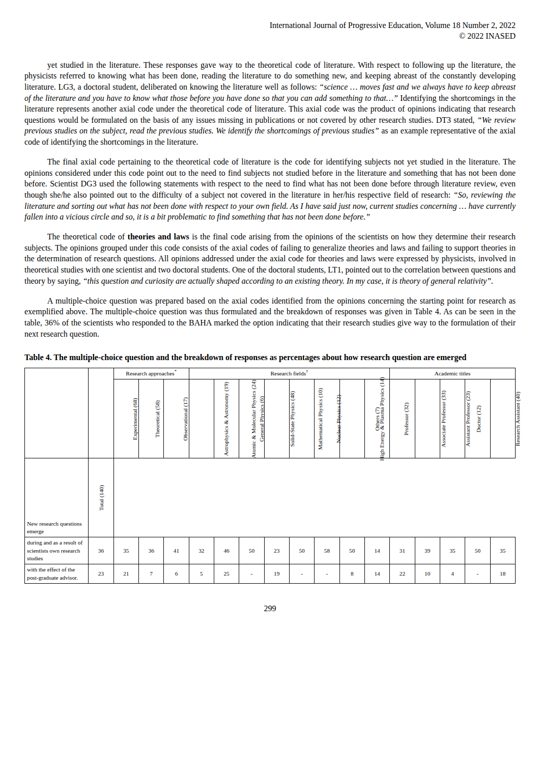International Journal of Progressive Education, Volume 18 Number 2, 2022
© 2022 INASED
yet studied in the literature. These responses gave way to the theoretical code of literature. With respect to following up the literature, the physicists referred to knowing what has been done, reading the literature to do something new, and keeping abreast of the constantly developing literature. LG3, a doctoral student, deliberated on knowing the literature well as follows: “science … moves fast and we always have to keep abreast of the literature and you have to know what those before you have done so that you can add something to that…” Identifying the shortcomings in the literature represents another axial code under the theoretical code of literature. This axial code was the product of opinions indicating that research questions would be formulated on the basis of any issues missing in publications or not covered by other research studies. DT3 stated, “We review previous studies on the subject, read the previous studies. We identify the shortcomings of previous studies” as an example representative of the axial code of identifying the shortcomings in the literature.
The final axial code pertaining to the theoretical code of literature is the code for identifying subjects not yet studied in the literature. The opinions considered under this code point out to the need to find subjects not studied before in the literature and something that has not been done before. Scientist DG3 used the following statements with respect to the need to find what has not been done before through literature review, even though she/he also pointed out to the difficulty of a subject not covered in the literature in her/his respective field of research: “So, reviewing the literature and sorting out what has not been done with respect to your own field. As I have said just now, current studies concerning … have currently fallen into a vicious circle and so, it is a bit problematic to find something that has not been done before.”
The theoretical code of theories and laws is the final code arising from the opinions of the scientists on how they determine their research subjects. The opinions grouped under this code consists of the axial codes of failing to generalize theories and laws and failing to support theories in the determination of research questions. All opinions addressed under the axial code for theories and laws were expressed by physicists, involved in theoretical studies with one scientist and two doctoral students. One of the doctoral students, LT1, pointed out to the correlation between questions and theory by saying, “this question and curiosity are actually shaped according to an existing theory. In my case, it is theory of general relativity”.
A multiple-choice question was prepared based on the axial codes identified from the opinions concerning the starting point for research as exemplified above. The multiple-choice question was thus formulated and the breakdown of responses was given in Table 4. As can be seen in the table, 36% of the scientists who responded to the BAHA marked the option indicating that their research studies give way to the formulation of their next research question.
Table 4. The multiple-choice question and the breakdown of responses as percentages about how research question are emerged
| | | Research approaches * | Research fields † | Academic titles |
| --- | --- | --- | --- | --- |
| Experimental (68) | Theoretical (58) | Observational (17) | Astrophysics & Astronomy (19) | Atomic & Molecular Physics (24) | General Physics (6) | Solid-State Physics (48) | Mathematical Physics (10) | Nuclear Physics (12) | High Energy & Plasma Physics (14) | Others (7) | Professor (32) | Associate Professor (33) | Assistant Professor (23) | Doctor (12) | Research Assistant (40) |
| New research questions emerge | Total (140) | |
| during and as a result of scientists own research studies | 36 | 35 | 36 | 41 | 32 | 46 | 50 | 23 | 50 | 58 | 50 | 14 | 31 | 39 | 35 | 50 | 35 |
| with the effect of the post-graduate advisor. | 23 | 21 | 7 | 6 | 5 | 25 | - | 19 | - | - | 8 | 14 | 22 | 10 | 4 | - | 18 |
299